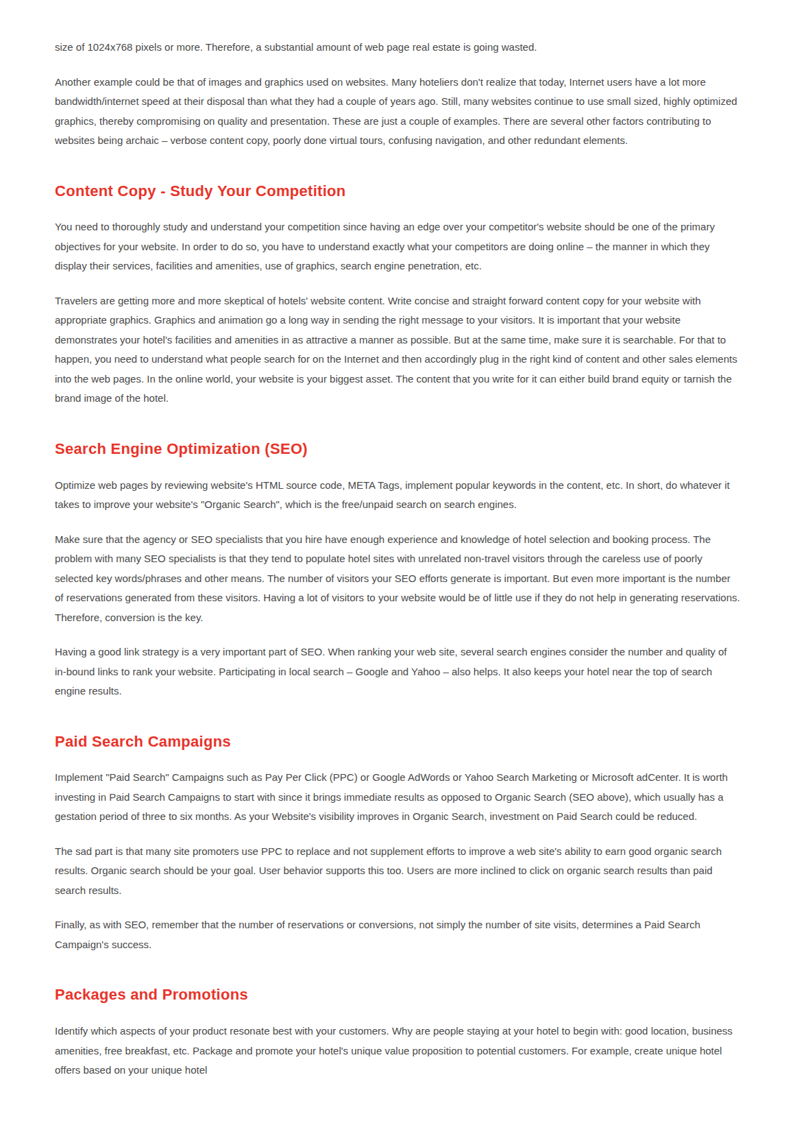size of 1024x768 pixels or more. Therefore, a substantial amount of web page real estate is going wasted.
Another example could be that of images and graphics used on websites. Many hoteliers don't realize that today, Internet users have a lot more bandwidth/internet speed at their disposal than what they had a couple of years ago. Still, many websites continue to use small sized, highly optimized graphics, thereby compromising on quality and presentation. These are just a couple of examples. There are several other factors contributing to websites being archaic – verbose content copy, poorly done virtual tours, confusing navigation, and other redundant elements.
Content Copy - Study Your Competition
You need to thoroughly study and understand your competition since having an edge over your competitor's website should be one of the primary objectives for your website. In order to do so, you have to understand exactly what your competitors are doing online – the manner in which they display their services, facilities and amenities, use of graphics, search engine penetration, etc.
Travelers are getting more and more skeptical of hotels' website content. Write concise and straight forward content copy for your website with appropriate graphics. Graphics and animation go a long way in sending the right message to your visitors. It is important that your website demonstrates your hotel's facilities and amenities in as attractive a manner as possible. But at the same time, make sure it is searchable. For that to happen, you need to understand what people search for on the Internet and then accordingly plug in the right kind of content and other sales elements into the web pages. In the online world, your website is your biggest asset. The content that you write for it can either build brand equity or tarnish the brand image of the hotel.
Search Engine Optimization (SEO)
Optimize web pages by reviewing website's HTML source code, META Tags, implement popular keywords in the content, etc. In short, do whatever it takes to improve your website's "Organic Search", which is the free/unpaid search on search engines.
Make sure that the agency or SEO specialists that you hire have enough experience and knowledge of hotel selection and booking process. The problem with many SEO specialists is that they tend to populate hotel sites with unrelated non-travel visitors through the careless use of poorly selected key words/phrases and other means. The number of visitors your SEO efforts generate is important. But even more important is the number of reservations generated from these visitors. Having a lot of visitors to your website would be of little use if they do not help in generating reservations. Therefore, conversion is the key.
Having a good link strategy is a very important part of SEO. When ranking your web site, several search engines consider the number and quality of in-bound links to rank your website. Participating in local search – Google and Yahoo – also helps. It also keeps your hotel near the top of search engine results.
Paid Search Campaigns
Implement "Paid Search" Campaigns such as Pay Per Click (PPC) or Google AdWords or Yahoo Search Marketing or Microsoft adCenter. It is worth investing in Paid Search Campaigns to start with since it brings immediate results as opposed to Organic Search (SEO above), which usually has a gestation period of three to six months. As your Website's visibility improves in Organic Search, investment on Paid Search could be reduced.
The sad part is that many site promoters use PPC to replace and not supplement efforts to improve a web site's ability to earn good organic search results. Organic search should be your goal. User behavior supports this too. Users are more inclined to click on organic search results than paid search results.
Finally, as with SEO, remember that the number of reservations or conversions, not simply the number of site visits, determines a Paid Search Campaign's success.
Packages and Promotions
Identify which aspects of your product resonate best with your customers. Why are people staying at your hotel to begin with: good location, business amenities, free breakfast, etc. Package and promote your hotel's unique value proposition to potential customers. For example, create unique hotel offers based on your unique hotel